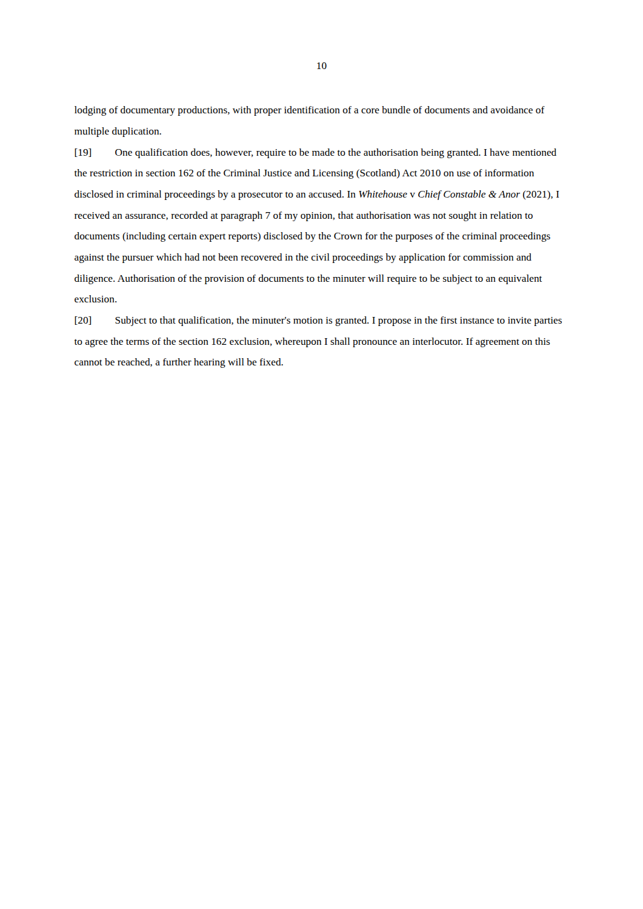10
lodging of documentary productions, with proper identification of a core bundle of documents and avoidance of multiple duplication.
[19] One qualification does, however, require to be made to the authorisation being granted. I have mentioned the restriction in section 162 of the Criminal Justice and Licensing (Scotland) Act 2010 on use of information disclosed in criminal proceedings by a prosecutor to an accused. In Whitehouse v Chief Constable & Anor (2021), I received an assurance, recorded at paragraph 7 of my opinion, that authorisation was not sought in relation to documents (including certain expert reports) disclosed by the Crown for the purposes of the criminal proceedings against the pursuer which had not been recovered in the civil proceedings by application for commission and diligence. Authorisation of the provision of documents to the minuter will require to be subject to an equivalent exclusion.
[20] Subject to that qualification, the minuter's motion is granted. I propose in the first instance to invite parties to agree the terms of the section 162 exclusion, whereupon I shall pronounce an interlocutor. If agreement on this cannot be reached, a further hearing will be fixed.